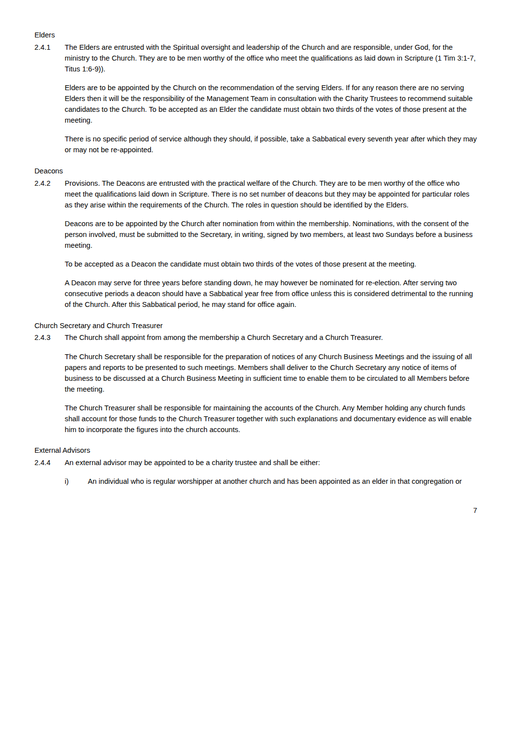Elders
2.4.1
The Elders are entrusted with the Spiritual oversight and leadership of the Church and are responsible, under God, for the ministry to the Church. They are to be men worthy of the office who meet the qualifications as laid down in Scripture (1 Tim 3:1-7, Titus 1:6-9)).
Elders are to be appointed by the Church on the recommendation of the serving Elders. If for any reason there are no serving Elders then it will be the responsibility of the Management Team in consultation with the Charity Trustees to recommend suitable candidates to the Church. To be accepted as an Elder the candidate must obtain two thirds of the votes of those present at the meeting.
There is no specific period of service although they should, if possible, take a Sabbatical every seventh year after which they may or may not be re-appointed.
Deacons
2.4.2
Provisions. The Deacons are entrusted with the practical welfare of the Church. They are to be men worthy of the office who meet the qualifications laid down in Scripture. There is no set number of deacons but they may be appointed for particular roles as they arise within the requirements of the Church. The roles in question should be identified by the Elders.
Deacons are to be appointed by the Church after nomination from within the membership. Nominations, with the consent of the person involved, must be submitted to the Secretary, in writing, signed by two members, at least two Sundays before a business meeting.
To be accepted as a Deacon the candidate must obtain two thirds of the votes of those present at the meeting.
A Deacon may serve for three years before standing down, he may however be nominated for re-election. After serving two consecutive periods a deacon should have a Sabbatical year free from office unless this is considered detrimental to the running of the Church. After this Sabbatical period, he may stand for office again.
Church Secretary and Church Treasurer
2.4.3
The Church shall appoint from among the membership a Church Secretary and a Church Treasurer.
The Church Secretary shall be responsible for the preparation of notices of any Church Business Meetings and the issuing of all papers and reports to be presented to such meetings. Members shall deliver to the Church Secretary any notice of items of business to be discussed at a Church Business Meeting in sufficient time to enable them to be circulated to all Members before the meeting.
The Church Treasurer shall be responsible for maintaining the accounts of the Church. Any Member holding any church funds shall account for those funds to the Church Treasurer together with such explanations and documentary evidence as will enable him to incorporate the figures into the church accounts.
External Advisors
2.4.4
An external advisor may be appointed to be a charity trustee and shall be either:
i)
An individual who is regular worshipper at another church and has been appointed as an elder in that congregation or
7